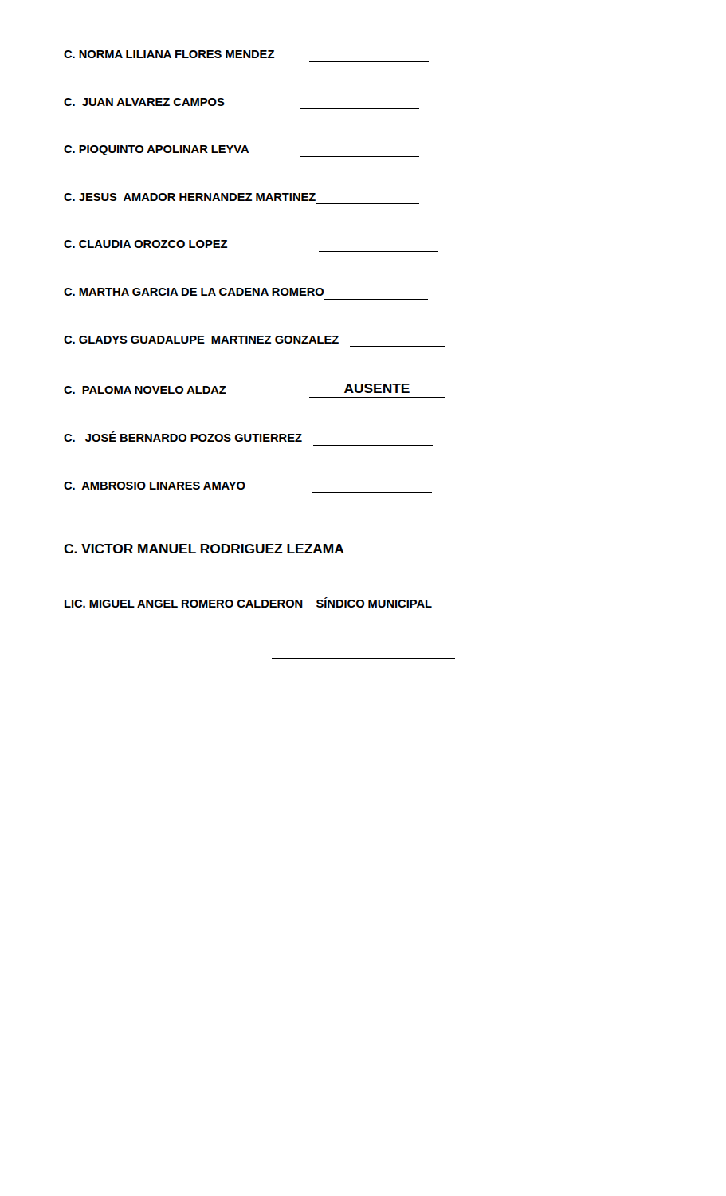C. NORMA LILIANA FLORES MENDEZ
C. JUAN ALVAREZ CAMPOS
C. PIOQUINTO APOLINAR LEYVA
C. JESUS AMADOR HERNANDEZ MARTINEZ
C. CLAUDIA OROZCO LOPEZ
C. MARTHA GARCIA DE LA CADENA ROMERO
C. GLADYS GUADALUPE MARTINEZ GONZALEZ
C. PALOMA NOVELO ALDAZ AUSENTE
C. JOSÉ BERNARDO POZOS GUTIERREZ
C. AMBROSIO LINARES AMAYO
C. VICTOR MANUEL RODRIGUEZ LEZAMA
LIC. MIGUEL ANGEL ROMERO CALDERON SÍNDICO MUNICIPAL